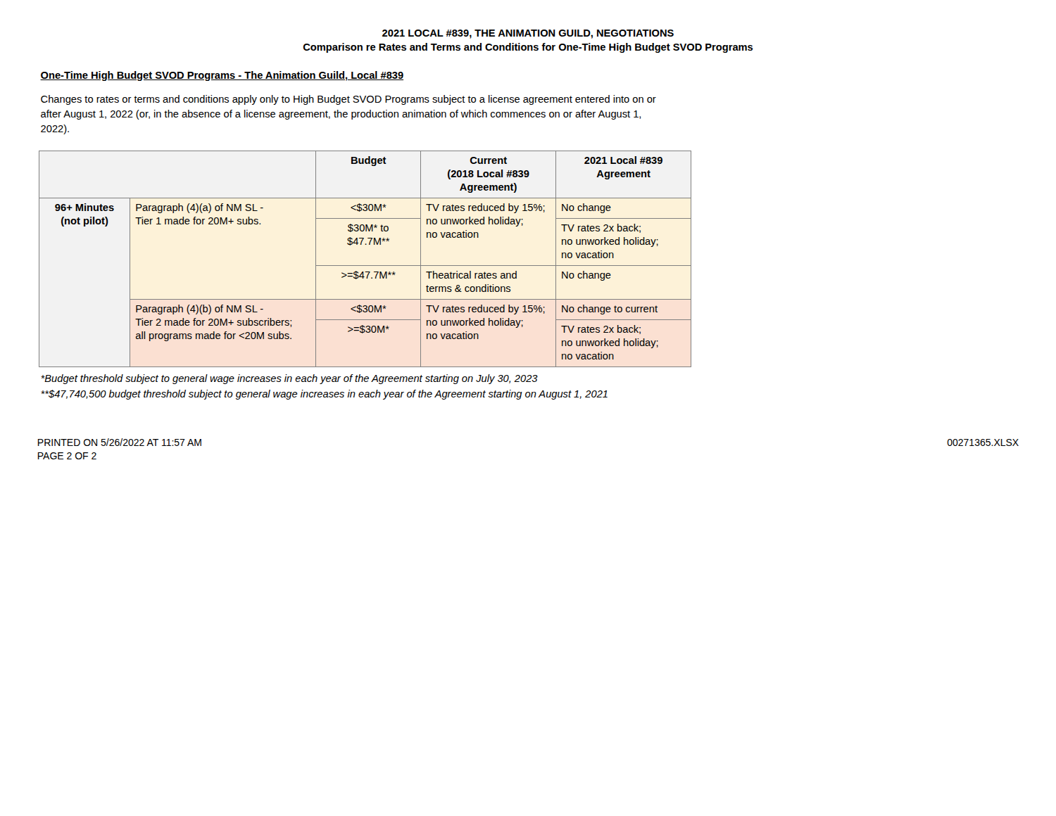2021 LOCAL #839, THE ANIMATION GUILD, NEGOTIATIONS
Comparison re Rates and Terms and Conditions for One-Time High Budget SVOD Programs
One-Time High Budget SVOD Programs - The Animation Guild, Local #839
Changes to rates or terms and conditions apply only to High Budget SVOD Programs subject to a license agreement entered into on or after August 1, 2022 (or, in the absence of a license agreement, the production animation of which commences on or after August 1, 2022).
| | Budget | Current (2018 Local #839 Agreement) | 2021 Local #839 Agreement |
| --- | --- | --- | --- |
| 96+ Minutes (not pilot) | Paragraph (4)(a) of NM SL - Tier 1 made for 20M+ subs. | <$30M* | TV rates reduced by 15%; no unworked holiday; no vacation | No change |
| $30M* to $47.7M** | TV rates 2x back; no unworked holiday; no vacation |
| >=$47.7M** | Theatrical rates and terms & conditions | No change |
| Paragraph (4)(b) of NM SL - Tier 2 made for 20M+ subscribers; all programs made for <20M subs. | <$30M* | TV rates reduced by 15%; no unworked holiday; no vacation | No change to current |
| >=$30M* | TV rates 2x back; no unworked holiday; no vacation |
*Budget threshold subject to general wage increases in each year of the Agreement starting on July 30, 2023
**$47,740,500 budget threshold subject to general wage increases in each year of the Agreement starting on August 1, 2021
PRINTED ON 5/26/2022 AT 11:57 AM
PAGE 2 OF 2
00271365.XLSX